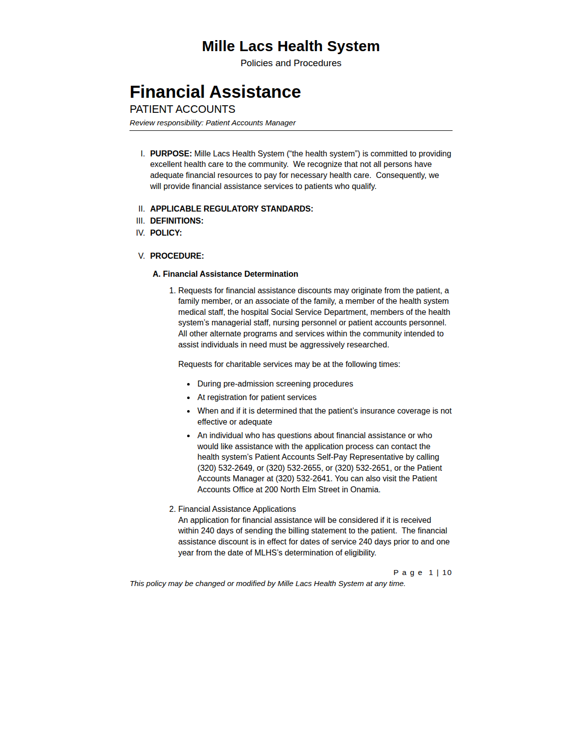Mille Lacs Health System
Policies and Procedures
Financial Assistance
PATIENT ACCOUNTS
Review responsibility: Patient Accounts Manager
PURPOSE: Mille Lacs Health System (“the health system”) is committed to providing excellent health care to the community. We recognize that not all persons have adequate financial resources to pay for necessary health care. Consequently, we will provide financial assistance services to patients who qualify.
APPLICABLE REGULATORY STANDARDS:
DEFINITIONS:
POLICY:
PROCEDURE:
Financial Assistance Determination
Requests for financial assistance discounts may originate from the patient, a family member, or an associate of the family, a member of the health system medical staff, the hospital Social Service Department, members of the health system’s managerial staff, nursing personnel or patient accounts personnel. All other alternate programs and services within the community intended to assist individuals in need must be aggressively researched.
Requests for charitable services may be at the following times:
During pre-admission screening procedures
At registration for patient services
When and if it is determined that the patient’s insurance coverage is not effective or adequate
An individual who has questions about financial assistance or who would like assistance with the application process can contact the health system’s Patient Accounts Self-Pay Representative by calling (320) 532-2649, or (320) 532-2655, or (320) 532-2651, or the Patient Accounts Manager at (320) 532-2641. You can also visit the Patient Accounts Office at 200 North Elm Street in Onamia.
Financial Assistance Applications
An application for financial assistance will be considered if it is received within 240 days of sending the billing statement to the patient. The financial assistance discount is in effect for dates of service 240 days prior to and one year from the date of MLHS’s determination of eligibility.
P a g e 1 | 10
This policy may be changed or modified by Mille Lacs Health System at any time.